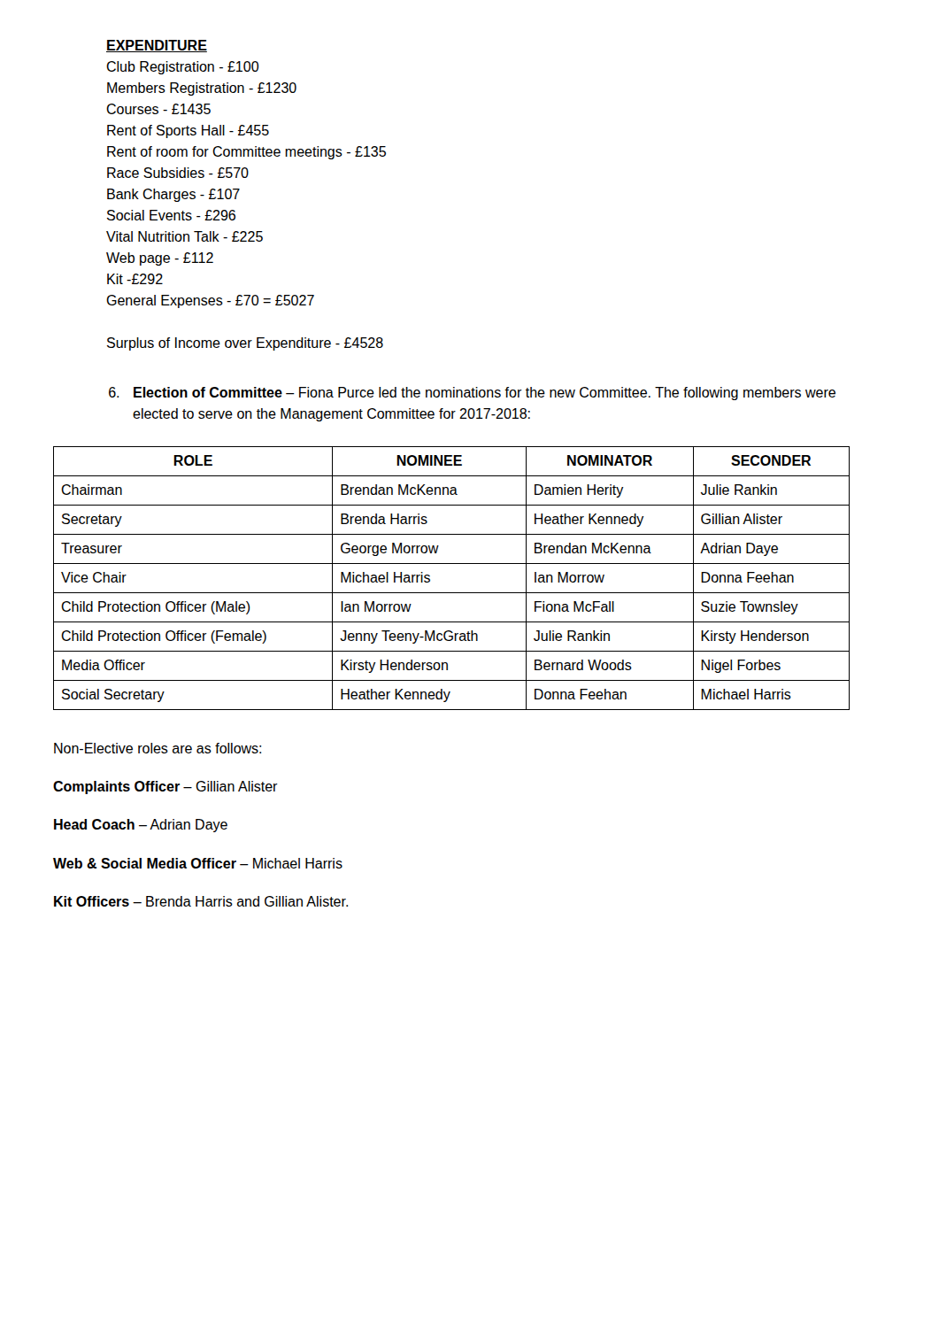EXPENDITURE
Club Registration - £100
Members Registration - £1230
Courses - £1435
Rent of Sports Hall - £455
Rent of room for Committee meetings - £135
Race Subsidies - £570
Bank Charges - £107
Social Events - £296
Vital Nutrition Talk - £225
Web page - £112
Kit -£292
General Expenses - £70 = £5027
Surplus of Income over Expenditure - £4528
Election of Committee – Fiona Purce led the nominations for the new Committee. The following members were elected to serve on the Management Committee for 2017-2018:
| ROLE | NOMINEE | NOMINATOR | SECONDER |
| --- | --- | --- | --- |
| Chairman | Brendan McKenna | Damien Herity | Julie Rankin |
| Secretary | Brenda Harris | Heather Kennedy | Gillian Alister |
| Treasurer | George Morrow | Brendan McKenna | Adrian Daye |
| Vice Chair | Michael Harris | Ian Morrow | Donna Feehan |
| Child Protection Officer (Male) | Ian Morrow | Fiona McFall | Suzie Townsley |
| Child Protection Officer (Female) | Jenny Teeny-McGrath | Julie Rankin | Kirsty Henderson |
| Media Officer | Kirsty Henderson | Bernard Woods | Nigel Forbes |
| Social Secretary | Heather Kennedy | Donna Feehan | Michael Harris |
Non-Elective roles are as follows:
Complaints Officer – Gillian Alister
Head Coach – Adrian Daye
Web & Social Media Officer – Michael Harris
Kit Officers – Brenda Harris and Gillian Alister.